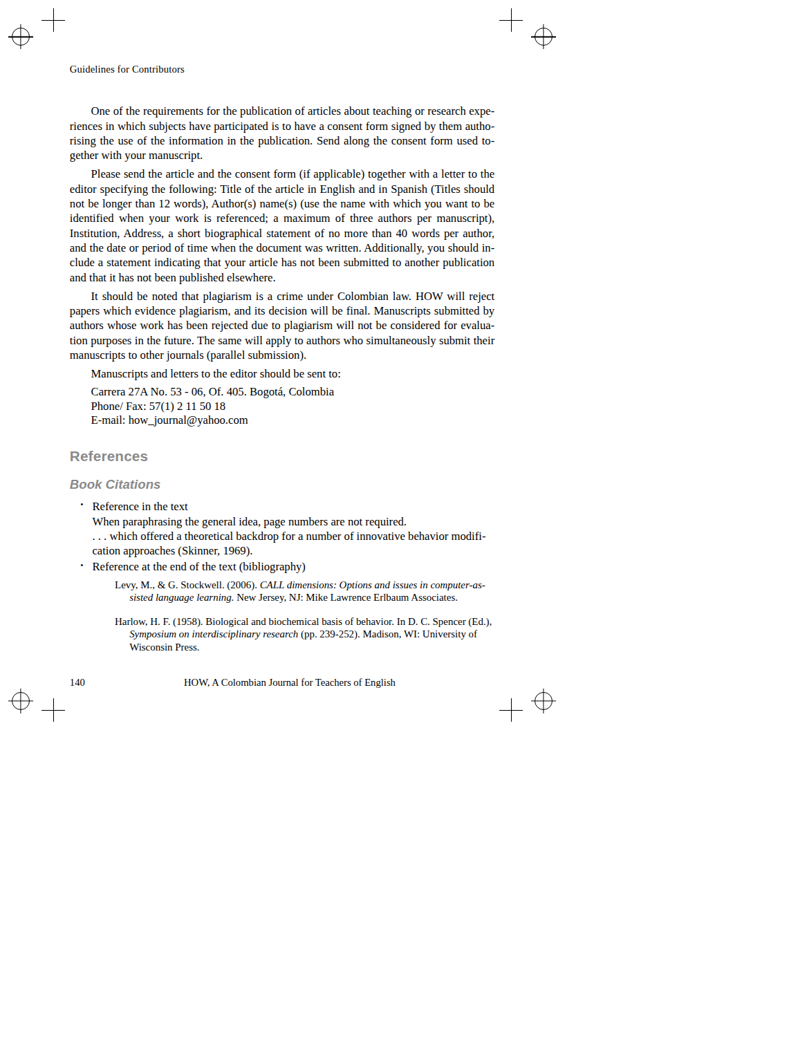Guidelines for Contributors
One of the requirements for the publication of articles about teaching or research experiences in which subjects have participated is to have a consent form signed by them authorising the use of the information in the publication. Send along the consent form used together with your manuscript.
Please send the article and the consent form (if applicable) together with a letter to the editor specifying the following: Title of the article in English and in Spanish (Titles should not be longer than 12 words), Author(s) name(s) (use the name with which you want to be identified when your work is referenced; a maximum of three authors per manuscript), Institution, Address, a short biographical statement of no more than 40 words per author, and the date or period of time when the document was written. Additionally, you should include a statement indicating that your article has not been submitted to another publication and that it has not been published elsewhere.
It should be noted that plagiarism is a crime under Colombian law. HOW will reject papers which evidence plagiarism, and its decision will be final. Manuscripts submitted by authors whose work has been rejected due to plagiarism will not be considered for evaluation purposes in the future. The same will apply to authors who simultaneously submit their manuscripts to other journals (parallel submission).
Manuscripts and letters to the editor should be sent to:
Carrera 27A No. 53 - 06, Of. 405. Bogotá, Colombia
Phone/ Fax: 57(1) 2 11 50 18
E-mail: how_journal@yahoo.com
References
Book Citations
Reference in the text
When paraphrasing the general idea, page numbers are not required.
. . . which offered a theoretical backdrop for a number of innovative behavior modification approaches (Skinner, 1969).
Reference at the end of the text (bibliography)
Levy, M., & G. Stockwell. (2006). CALL dimensions: Options and issues in computer-assisted language learning. New Jersey, NJ: Mike Lawrence Erlbaum Associates.
Harlow, H. F. (1958). Biological and biochemical basis of behavior. In D. C. Spencer (Ed.), Symposium on interdisciplinary research (pp. 239-252). Madison, WI: University of Wisconsin Press.
140
HOW, A Colombian Journal for Teachers of English